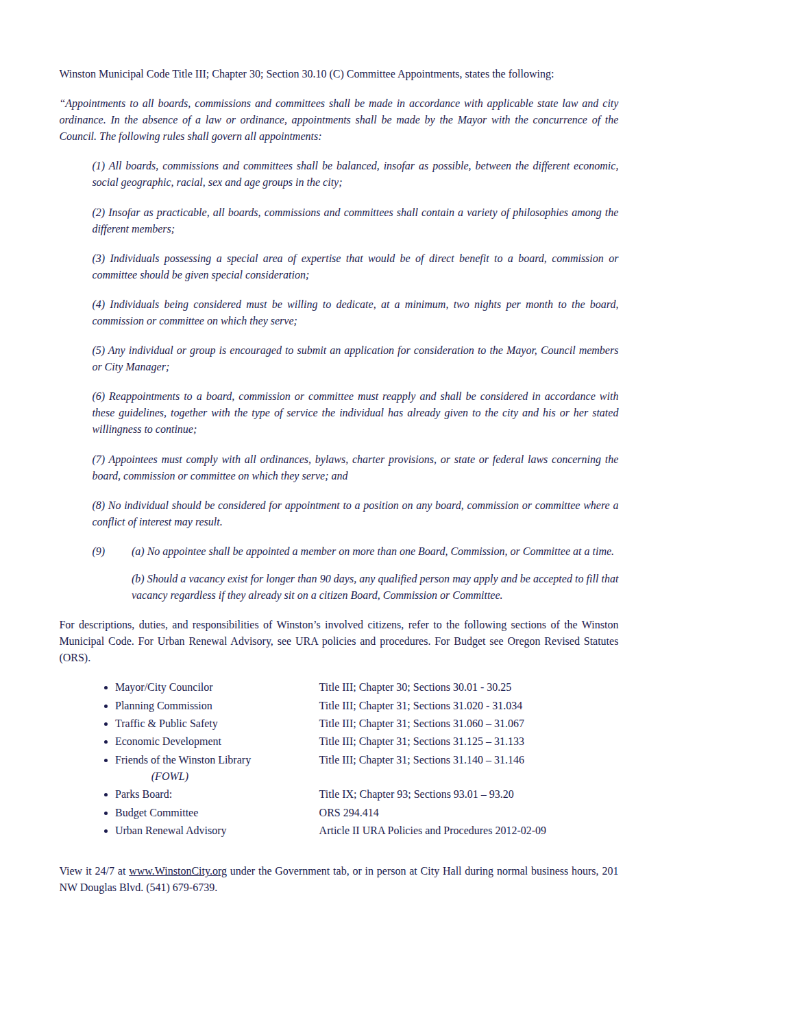Winston Municipal Code Title III; Chapter 30; Section 30.10 (C) Committee Appointments, states the following:
“Appointments to all boards, commissions and committees shall be made in accordance with applicable state law and city ordinance. In the absence of a law or ordinance, appointments shall be made by the Mayor with the concurrence of the Council. The following rules shall govern all appointments:
(1) All boards, commissions and committees shall be balanced, insofar as possible, between the different economic, social geographic, racial, sex and age groups in the city;
(2) Insofar as practicable, all boards, commissions and committees shall contain a variety of philosophies among the different members;
(3) Individuals possessing a special area of expertise that would be of direct benefit to a board, commission or committee should be given special consideration;
(4) Individuals being considered must be willing to dedicate, at a minimum, two nights per month to the board, commission or committee on which they serve;
(5) Any individual or group is encouraged to submit an application for consideration to the Mayor, Council members or City Manager;
(6) Reappointments to a board, commission or committee must reapply and shall be considered in accordance with these guidelines, together with the type of service the individual has already given to the city and his or her stated willingness to continue;
(7) Appointees must comply with all ordinances, bylaws, charter provisions, or state or federal laws concerning the board, commission or committee on which they serve; and
(8) No individual should be considered for appointment to a position on any board, commission or committee where a conflict of interest may result.
(9)
(a) No appointee shall be appointed a member on more than one Board, Commission, or Committee at a time.
(b) Should a vacancy exist for longer than 90 days, any qualified person may apply and be accepted to fill that vacancy regardless if they already sit on a citizen Board, Commission or Committee.
For descriptions, duties, and responsibilities of Winston’s involved citizens, refer to the following sections of the Winston Municipal Code. For Urban Renewal Advisory, see URA policies and procedures. For Budget see Oregon Revised Statutes (ORS).
Mayor/City Councilor
Title III; Chapter 30; Sections 30.01 - 30.25
Planning Commission
Title III; Chapter 31; Sections 31.020 - 31.034
Traffic & Public Safety
Title III; Chapter 31; Sections 31.060 – 31.067
Economic Development
Title III; Chapter 31; Sections 31.125 – 31.133
Friends of the Winston Library(FOWL)
Title III; Chapter 31; Sections 31.140 – 31.146
Parks Board:
Title IX; Chapter 93; Sections 93.01 – 93.20
Budget Committee
ORS 294.414
Urban Renewal Advisory
Article II URA Policies and Procedures 2012-02-09
View it 24/7 at www.WinstonCity.org under the Government tab, or in person at City Hall during normal business hours, 201 NW Douglas Blvd. (541) 679-6739.